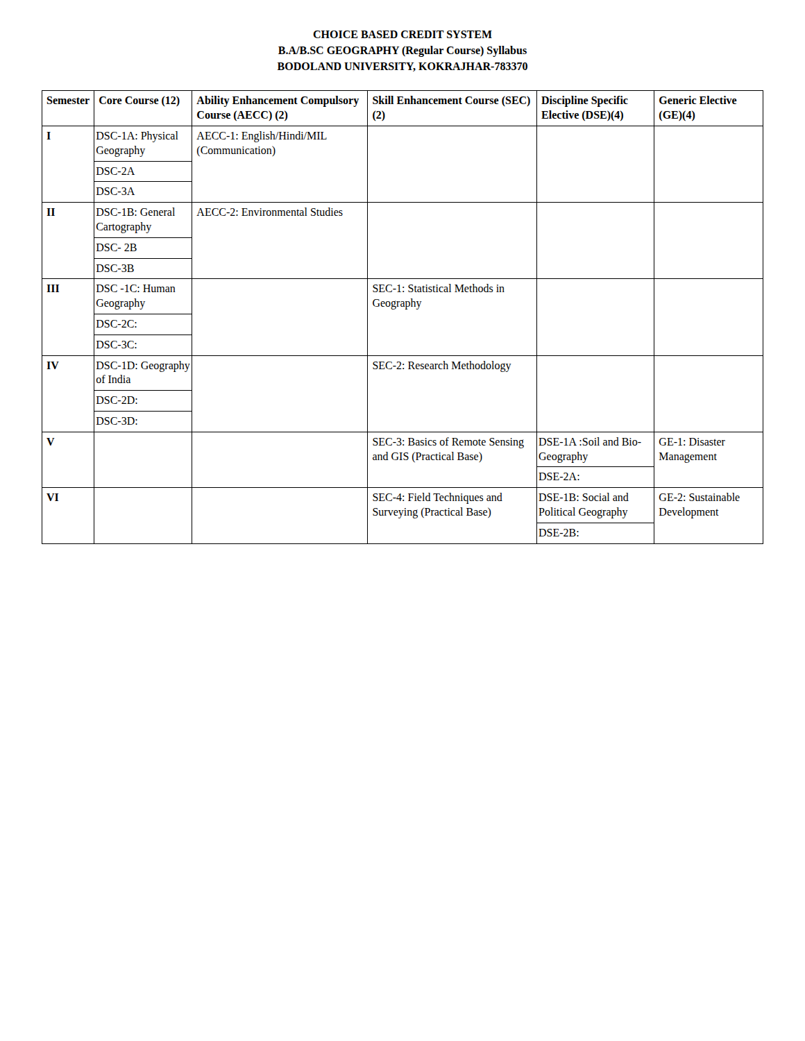CHOICE BASED CREDIT SYSTEM
B.A/B.SC GEOGRAPHY (Regular Course) Syllabus
BODOLAND UNIVERSITY, KOKRAJHAR-783370
| Semester | Core Course (12) | Ability Enhancement Compulsory Course (AECC) (2) | Skill Enhancement Course (SEC)(2) | Discipline Specific Elective (DSE)(4) | Generic Elective (GE)(4) |
| --- | --- | --- | --- | --- | --- |
| I | / DSC-1A: Physical Geography / / DSC-2A / / DSC-3A / | AECC-1: English/Hindi/MIL (Communication) | | | |
| II | / DSC-1B: General Cartography / / DSC- 2B / / DSC-3B / | AECC-2: Environmental Studies | | | |
| III | / DSC -1C: Human Geography / / DSC-2C: / / DSC-3C: / | | SEC-1: Statistical Methods in Geography | | |
| IV | / DSC-1D: Geography of India / / DSC-2D: / / DSC-3D: / | | SEC-2: Research Methodology | | |
| V | | | SEC-3: Basics of Remote Sensing and GIS (Practical Base) | / DSE-1A :Soil and Bio-Geography / / DSE-2A: / | GE-1: Disaster Management |
| VI | | | SEC-4: Field Techniques and Surveying (Practical Base) | / DSE-1B: Social and Political Geography / / DSE-2B: / | GE-2: Sustainable Development |